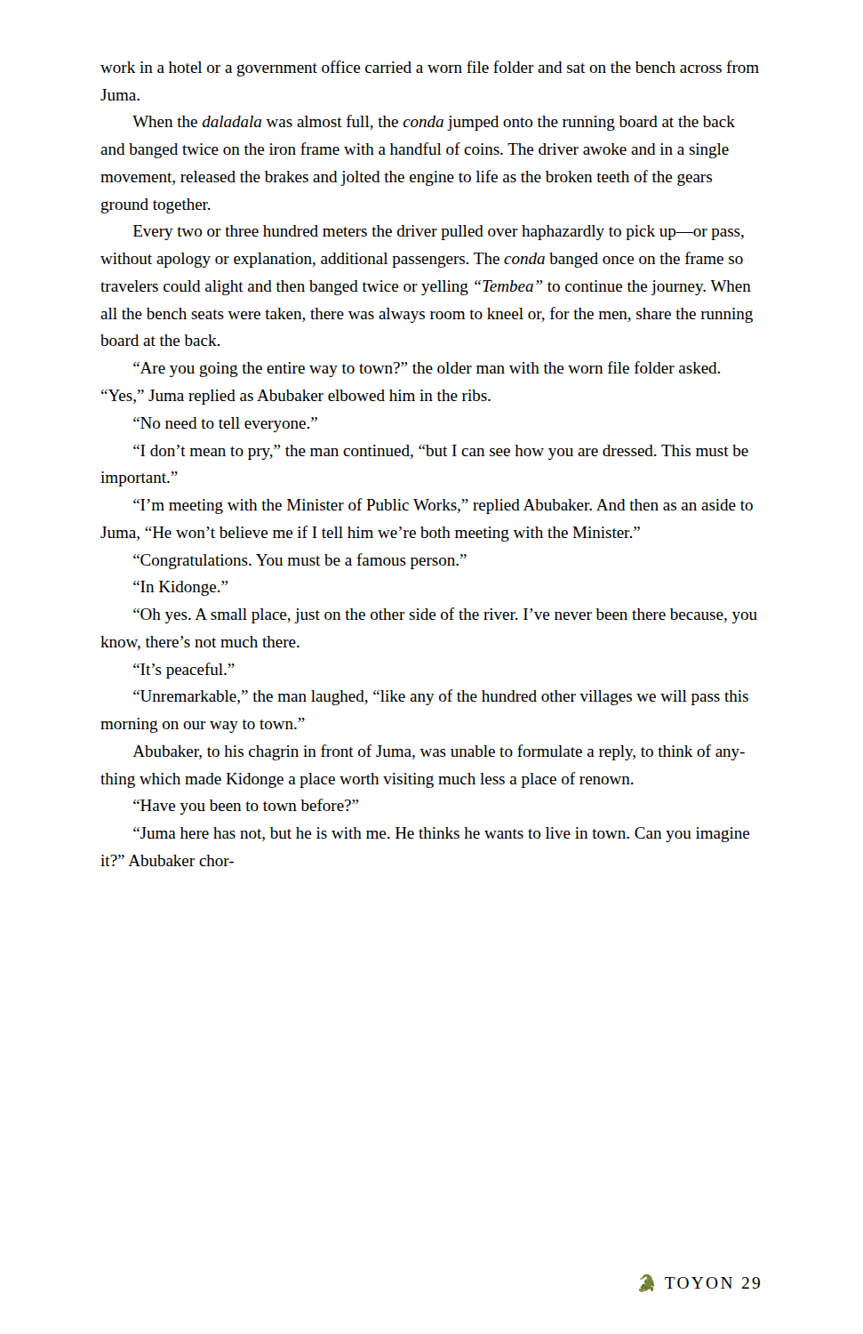work in a hotel or a government office carried a worn file folder and sat on the bench across from Juma.
When the daladala was almost full, the conda jumped onto the running board at the back and banged twice on the iron frame with a handful of coins. The driver awoke and in a single movement, released the brakes and jolted the engine to life as the broken teeth of the gears ground together.
Every two or three hundred meters the driver pulled over haphazardly to pick up—or pass, without apology or explanation, additional passengers. The conda banged once on the frame so travelers could alight and then banged twice or yelling “Tembea” to continue the journey. When all the bench seats were taken, there was always room to kneel or, for the men, share the running board at the back.
“Are you going the entire way to town?” the older man with the worn file folder asked. “Yes,” Juma replied as Abubaker elbowed him in the ribs.
“No need to tell everyone.”
“I don’t mean to pry,” the man continued, “but I can see how you are dressed. This must be important.”
“I’m meeting with the Minister of Public Works,” replied Abubaker. And then as an aside to Juma, “He won’t believe me if I tell him we’re both meeting with the Minister.”
“Congratulations. You must be a famous person.”
“In Kidonge.”
“Oh yes. A small place, just on the other side of the river. I’ve never been there because, you know, there’s not much there.
“It’s peaceful.”
“Unremarkable,” the man laughed, “like any of the hundred other villages we will pass this morning on our way to town.”
Abubaker, to his chagrin in front of Juma, was unable to formulate a reply, to think of anything which made Kidonge a place worth visiting much less a place of renown.
“Have you been to town before?”
“Juma here has not, but he is with me. He thinks he wants to live in town. Can you imagine it?” Abubaker chor-
🐊TOYON 29